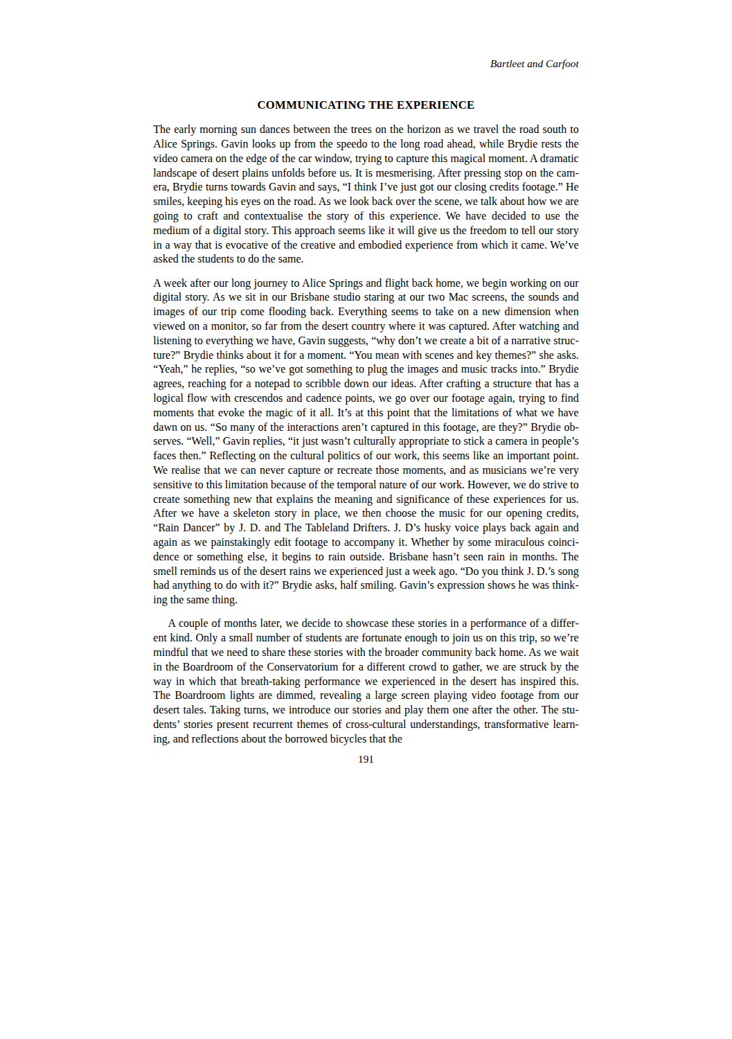Bartleet and Carfoot
Communicating the Experience
The early morning sun dances between the trees on the horizon as we travel the road south to Alice Springs. Gavin looks up from the speedo to the long road ahead, while Brydie rests the video camera on the edge of the car window, trying to capture this magical moment. A dramatic landscape of desert plains unfolds before us. It is mesmerising. After pressing stop on the camera, Brydie turns towards Gavin and says, “I think I’ve just got our closing credits footage.” He smiles, keeping his eyes on the road. As we look back over the scene, we talk about how we are going to craft and contextualise the story of this experience. We have decided to use the medium of a digital story. This approach seems like it will give us the freedom to tell our story in a way that is evocative of the creative and embodied experience from which it came. We’ve asked the students to do the same.
A week after our long journey to Alice Springs and flight back home, we begin working on our digital story. As we sit in our Brisbane studio staring at our two Mac screens, the sounds and images of our trip come flooding back. Everything seems to take on a new dimension when viewed on a monitor, so far from the desert country where it was captured. After watching and listening to everything we have, Gavin suggests, “why don’t we create a bit of a narrative structure?” Brydie thinks about it for a moment. “You mean with scenes and key themes?” she asks. “Yeah,” he replies, “so we’ve got something to plug the images and music tracks into.” Brydie agrees, reaching for a notepad to scribble down our ideas. After crafting a structure that has a logical flow with crescendos and cadence points, we go over our footage again, trying to find moments that evoke the magic of it all. It’s at this point that the limitations of what we have dawn on us. “So many of the interactions aren’t captured in this footage, are they?” Brydie observes. “Well,” Gavin replies, “it just wasn’t culturally appropriate to stick a camera in people’s faces then.” Reflecting on the cultural politics of our work, this seems like an important point. We realise that we can never capture or recreate those moments, and as musicians we’re very sensitive to this limitation because of the temporal nature of our work. However, we do strive to create something new that explains the meaning and significance of these experiences for us. After we have a skeleton story in place, we then choose the music for our opening credits, “Rain Dancer” by J. D. and The Tableland Drifters. J. D’s husky voice plays back again and again as we painstakingly edit footage to accompany it. Whether by some miraculous coincidence or something else, it begins to rain outside. Brisbane hasn’t seen rain in months. The smell reminds us of the desert rains we experienced just a week ago. “Do you think J. D.’s song had anything to do with it?” Brydie asks, half smiling. Gavin’s expression shows he was thinking the same thing.
A couple of months later, we decide to showcase these stories in a performance of a different kind. Only a small number of students are fortunate enough to join us on this trip, so we’re mindful that we need to share these stories with the broader community back home. As we wait in the Boardroom of the Conservatorium for a different crowd to gather, we are struck by the way in which that breath-taking performance we experienced in the desert has inspired this. The Boardroom lights are dimmed, revealing a large screen playing video footage from our desert tales. Taking turns, we introduce our stories and play them one after the other. The students’ stories present recurrent themes of cross-cultural understandings, transformative learning, and reflections about the borrowed bicycles that the
191